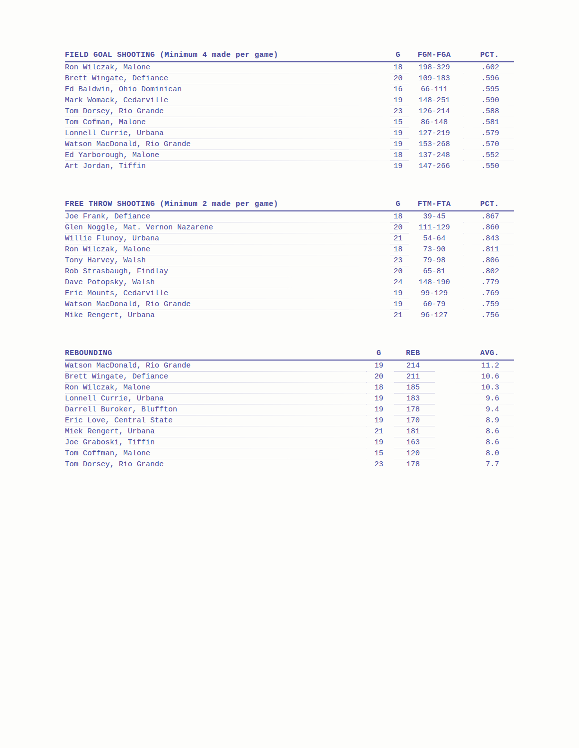| FIELD GOAL SHOOTING (Minimum 4 made per game) | G | FGM-FGA | PCT. |
| --- | --- | --- | --- |
| Ron Wilczak, Malone | 18 | 198-329 | .602 |
| Brett Wingate, Defiance | 20 | 109-183 | .596 |
| Ed Baldwin, Ohio Dominican | 16 | 66-111 | .595 |
| Mark Womack, Cedarville | 19 | 148-251 | .590 |
| Tom Dorsey, Rio Grande | 23 | 126-214 | .588 |
| Tom Cofman, Malone | 15 | 86-148 | .581 |
| Lonnell Currie, Urbana | 19 | 127-219 | .579 |
| Watson MacDonald, Rio Grande | 19 | 153-268 | .570 |
| Ed Yarborough, Malone | 18 | 137-248 | .552 |
| Art Jordan, Tiffin | 19 | 147-266 | .550 |
| FREE THROW SHOOTING (Minimum 2 made per game) | G | FTM-FTA | PCT. |
| --- | --- | --- | --- |
| Joe Frank, Defiance | 18 | 39-45 | .867 |
| Glen Noggle, Mat. Vernon Nazarene | 20 | 111-129 | .860 |
| Willie Flunoy, Urbana | 21 | 54-64 | .843 |
| Ron Wilczak, Malone | 18 | 73-90 | .811 |
| Tony Harvey, Walsh | 23 | 79-98 | .806 |
| Rob Strasbaugh, Findlay | 20 | 65-81 | .802 |
| Dave Potopsky, Walsh | 24 | 148-190 | .779 |
| Eric Mounts, Cedarville | 19 | 99-129 | .769 |
| Watson MacDonald, Rio Grande | 19 | 60-79 | .759 |
| Mike Rengert, Urbana | 21 | 96-127 | .756 |
| REBOUNDING | G | REB | AVG. |
| --- | --- | --- | --- |
| Watson MacDonald, Rio Grande | 19 | 214 | 11.2 |
| Brett Wingate, Defiance | 20 | 211 | 10.6 |
| Ron Wilczak, Malone | 18 | 185 | 10.3 |
| Lonnell Currie, Urbana | 19 | 183 | 9.6 |
| Darrell Buroker, Bluffton | 19 | 178 | 9.4 |
| Eric Love, Central State | 19 | 170 | 8.9 |
| Miek Rengert, Urbana | 21 | 181 | 8.6 |
| Joe Graboski, Tiffin | 19 | 163 | 8.6 |
| Tom Coffman, Malone | 15 | 120 | 8.0 |
| Tom Dorsey, Rio Grande | 23 | 178 | 7.7 |